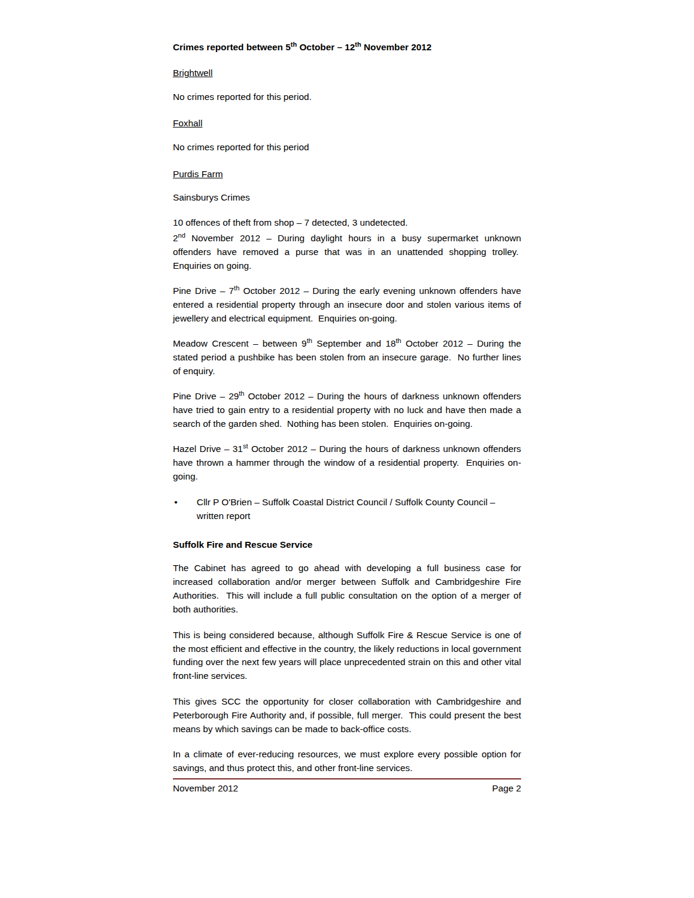Crimes reported between 5th October – 12th November 2012
Brightwell
No crimes reported for this period.
Foxhall
No crimes reported for this period
Purdis Farm
Sainsburys Crimes
10 offences of theft from shop – 7 detected, 3 undetected.
2nd November 2012 – During daylight hours in a busy supermarket unknown offenders have removed a purse that was in an unattended shopping trolley. Enquiries on going.
Pine Drive – 7th October 2012 – During the early evening unknown offenders have entered a residential property through an insecure door and stolen various items of jewellery and electrical equipment. Enquiries on-going.
Meadow Crescent – between 9th September and 18th October 2012 – During the stated period a pushbike has been stolen from an insecure garage. No further lines of enquiry.
Pine Drive – 29th October 2012 – During the hours of darkness unknown offenders have tried to gain entry to a residential property with no luck and have then made a search of the garden shed. Nothing has been stolen. Enquiries on-going.
Hazel Drive – 31st October 2012 – During the hours of darkness unknown offenders have thrown a hammer through the window of a residential property. Enquiries on-going.
Cllr P O'Brien – Suffolk Coastal District Council / Suffolk County Council – written report
Suffolk Fire and Rescue Service
The Cabinet has agreed to go ahead with developing a full business case for increased collaboration and/or merger between Suffolk and Cambridgeshire Fire Authorities. This will include a full public consultation on the option of a merger of both authorities.
This is being considered because, although Suffolk Fire & Rescue Service is one of the most efficient and effective in the country, the likely reductions in local government funding over the next few years will place unprecedented strain on this and other vital front-line services.
This gives SCC the opportunity for closer collaboration with Cambridgeshire and Peterborough Fire Authority and, if possible, full merger. This could present the best means by which savings can be made to back-office costs.
In a climate of ever-reducing resources, we must explore every possible option for savings, and thus protect this, and other front-line services.
November 2012 Page 2